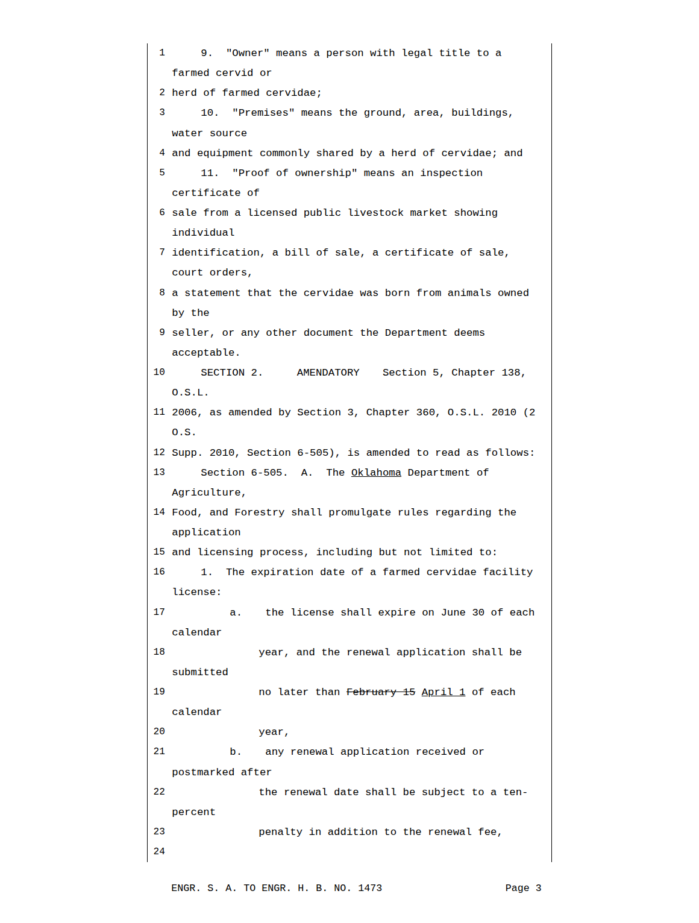9. "Owner" means a person with legal title to a farmed cervid or
herd of farmed cervidae;
10. "Premises" means the ground, area, buildings, water source
and equipment commonly shared by a herd of cervidae; and
11. "Proof of ownership" means an inspection certificate of
sale from a licensed public livestock market showing individual
identification, a bill of sale, a certificate of sale, court orders,
a statement that the cervidae was born from animals owned by the
seller, or any other document the Department deems acceptable.
SECTION 2. AMENDATORY Section 5, Chapter 138, O.S.L.
2006, as amended by Section 3, Chapter 360, O.S.L. 2010 (2 O.S.
Supp. 2010, Section 6-505), is amended to read as follows:
Section 6-505. A. The Oklahoma Department of Agriculture,
Food, and Forestry shall promulgate rules regarding the application
and licensing process, including but not limited to:
1. The expiration date of a farmed cervidae facility license:
a. the license shall expire on June 30 of each calendar
year, and the renewal application shall be submitted
no later than February 15 April 1 of each calendar
year,
b. any renewal application received or postmarked after
the renewal date shall be subject to a ten-percent
penalty in addition to the renewal fee,
ENGR. S. A. TO ENGR. H. B. NO. 1473 Page 3